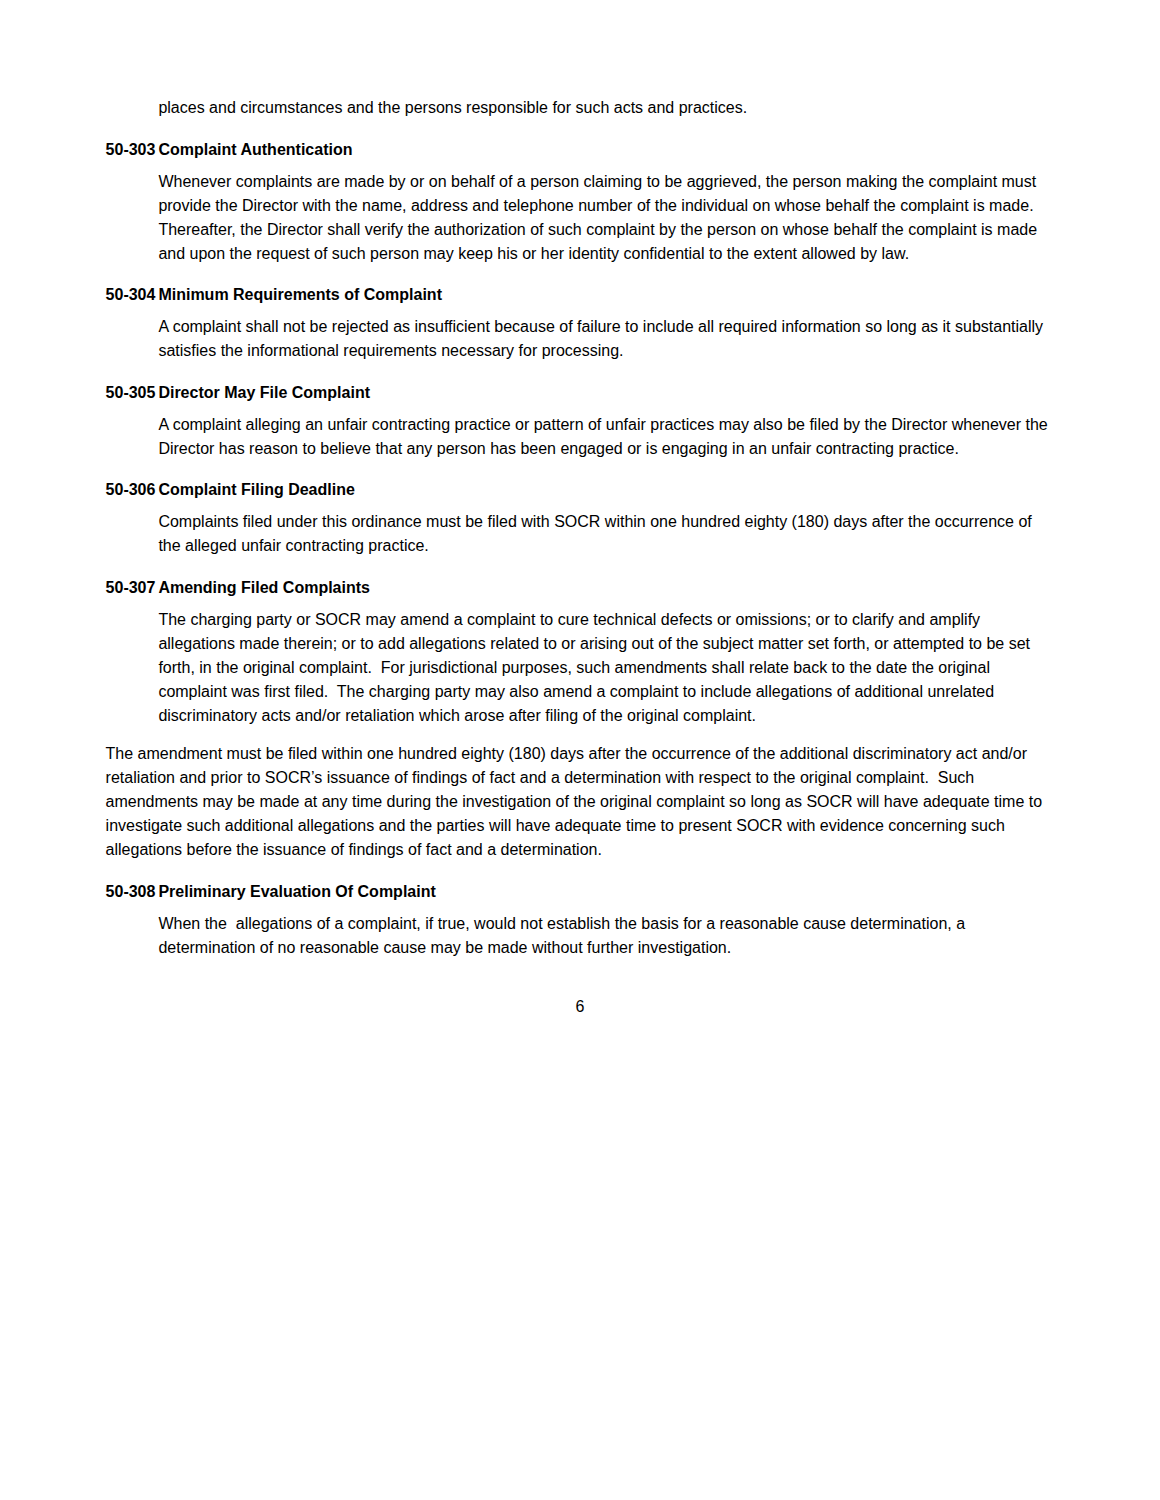places and circumstances and the persons responsible for such acts and practices.
50-303 Complaint Authentication
Whenever complaints are made by or on behalf of a person claiming to be aggrieved, the person making the complaint must provide the Director with the name, address and telephone number of the individual on whose behalf the complaint is made. Thereafter, the Director shall verify the authorization of such complaint by the person on whose behalf the complaint is made and upon the request of such person may keep his or her identity confidential to the extent allowed by law.
50-304 Minimum Requirements of Complaint
A complaint shall not be rejected as insufficient because of failure to include all required information so long as it substantially satisfies the informational requirements necessary for processing.
50-305 Director May File Complaint
A complaint alleging an unfair contracting practice or pattern of unfair practices may also be filed by the Director whenever the Director has reason to believe that any person has been engaged or is engaging in an unfair contracting practice.
50-306 Complaint Filing Deadline
Complaints filed under this ordinance must be filed with SOCR within one hundred eighty (180) days after the occurrence of the alleged unfair contracting practice.
50-307 Amending Filed Complaints
The charging party or SOCR may amend a complaint to cure technical defects or omissions; or to clarify and amplify allegations made therein; or to add allegations related to or arising out of the subject matter set forth, or attempted to be set forth, in the original complaint. For jurisdictional purposes, such amendments shall relate back to the date the original complaint was first filed. The charging party may also amend a complaint to include allegations of additional unrelated discriminatory acts and/or retaliation which arose after filing of the original complaint.
The amendment must be filed within one hundred eighty (180) days after the occurrence of the additional discriminatory act and/or retaliation and prior to SOCR’s issuance of findings of fact and a determination with respect to the original complaint. Such amendments may be made at any time during the investigation of the original complaint so long as SOCR will have adequate time to investigate such additional allegations and the parties will have adequate time to present SOCR with evidence concerning such allegations before the issuance of findings of fact and a determination.
50-308 Preliminary Evaluation Of Complaint
When the allegations of a complaint, if true, would not establish the basis for a reasonable cause determination, a determination of no reasonable cause may be made without further investigation.
6